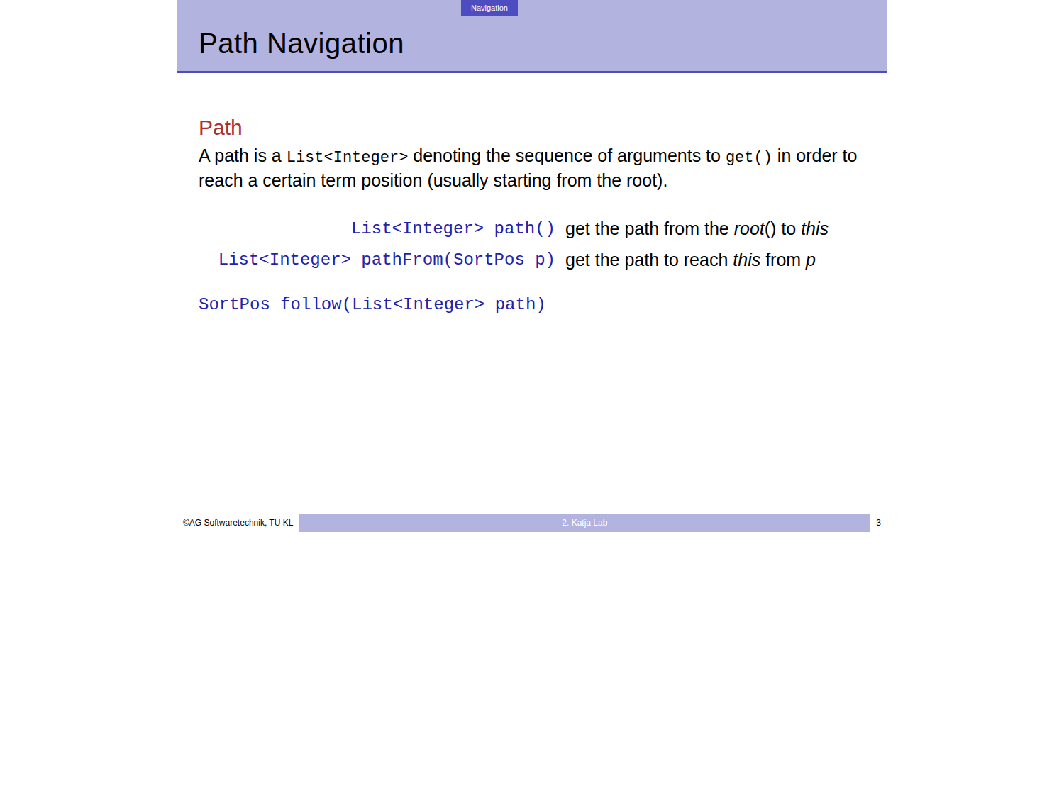Navigation
Path Navigation
Path
A path is a List<Integer> denoting the sequence of arguments to get() in order to reach a certain term position (usually starting from the root).
| List<Integer> path() | get the path from the root () to this |
| List<Integer> pathFrom(SortPos p) | get the path to reach this from p |
SortPos follow(List<Integer> path)
©AG Softwaretechnik, TU KL
2. Katja Lab
3